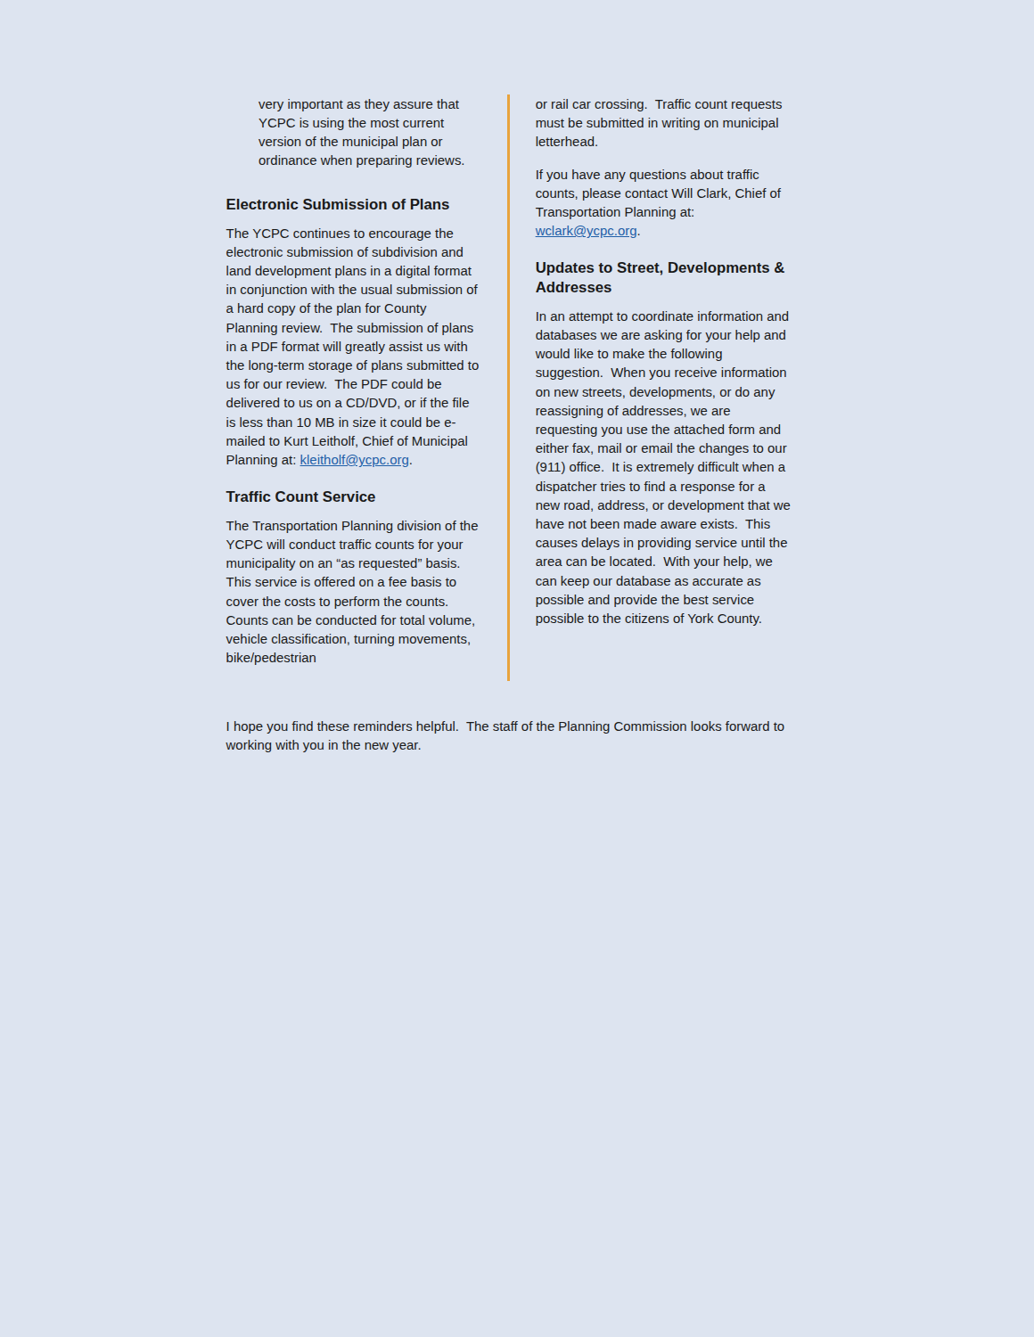very important as they assure that YCPC is using the most current version of the municipal plan or ordinance when preparing reviews.
Electronic Submission of Plans
The YCPC continues to encourage the electronic submission of subdivision and land development plans in a digital format in conjunction with the usual submission of a hard copy of the plan for County Planning review. The submission of plans in a PDF format will greatly assist us with the long-term storage of plans submitted to us for our review. The PDF could be delivered to us on a CD/DVD, or if the file is less than 10 MB in size it could be e-mailed to Kurt Leitholf, Chief of Municipal Planning at: kleitholf@ycpc.org.
Traffic Count Service
The Transportation Planning division of the YCPC will conduct traffic counts for your municipality on an “as requested” basis. This service is offered on a fee basis to cover the costs to perform the counts. Counts can be conducted for total volume, vehicle classification, turning movements, bike/pedestrian
or rail car crossing. Traffic count requests must be submitted in writing on municipal letterhead.
If you have any questions about traffic counts, please contact Will Clark, Chief of Transportation Planning at: wclark@ycpc.org.
Updates to Street, Developments & Addresses
In an attempt to coordinate information and databases we are asking for your help and would like to make the following suggestion. When you receive information on new streets, developments, or do any reassigning of addresses, we are requesting you use the attached form and either fax, mail or email the changes to our (911) office. It is extremely difficult when a dispatcher tries to find a response for a new road, address, or development that we have not been made aware exists. This causes delays in providing service until the area can be located. With your help, we can keep our database as accurate as possible and provide the best service possible to the citizens of York County.
I hope you find these reminders helpful. The staff of the Planning Commission looks forward to working with you in the new year.